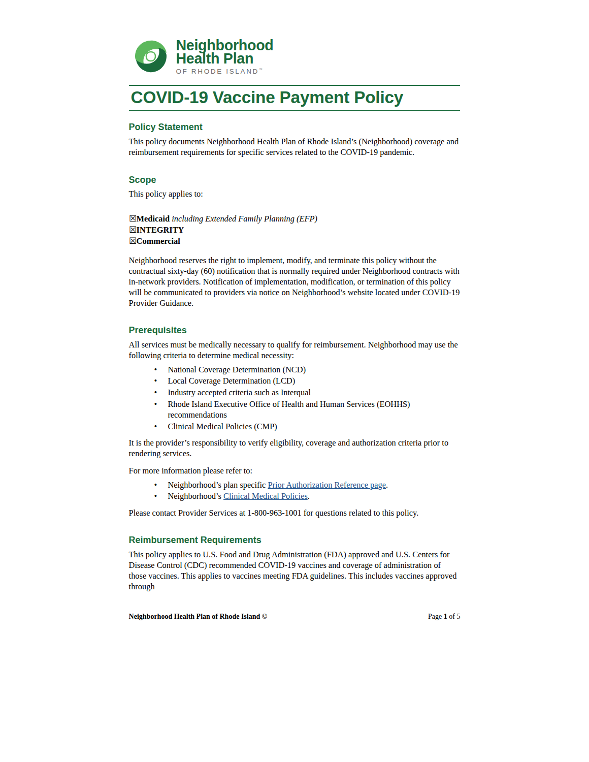Neighborhood Health Plan OF RHODE ISLAND™
COVID-19 Vaccine Payment Policy
Policy Statement
This policy documents Neighborhood Health Plan of Rhode Island’s (Neighborhood) coverage and reimbursement requirements for specific services related to the COVID-19 pandemic.
Scope
This policy applies to:
☒Medicaid including Extended Family Planning (EFP)
☒INTEGRITY
☒Commercial
Neighborhood reserves the right to implement, modify, and terminate this policy without the contractual sixty-day (60) notification that is normally required under Neighborhood contracts with in-network providers. Notification of implementation, modification, or termination of this policy will be communicated to providers via notice on Neighborhood’s website located under COVID-19 Provider Guidance.
Prerequisites
All services must be medically necessary to qualify for reimbursement. Neighborhood may use the following criteria to determine medical necessity:
National Coverage Determination (NCD)
Local Coverage Determination (LCD)
Industry accepted criteria such as Interqual
Rhode Island Executive Office of Health and Human Services (EOHHS) recommendations
Clinical Medical Policies (CMP)
It is the provider’s responsibility to verify eligibility, coverage and authorization criteria prior to rendering services.
For more information please refer to:
Neighborhood’s plan specific Prior Authorization Reference page.
Neighborhood’s Clinical Medical Policies.
Please contact Provider Services at 1-800-963-1001 for questions related to this policy.
Reimbursement Requirements
This policy applies to U.S. Food and Drug Administration (FDA) approved and U.S. Centers for Disease Control (CDC) recommended COVID-19 vaccines and coverage of administration of those vaccines. This applies to vaccines meeting FDA guidelines. This includes vaccines approved through
Neighborhood Health Plan of Rhode Island ©
Page 1 of 5